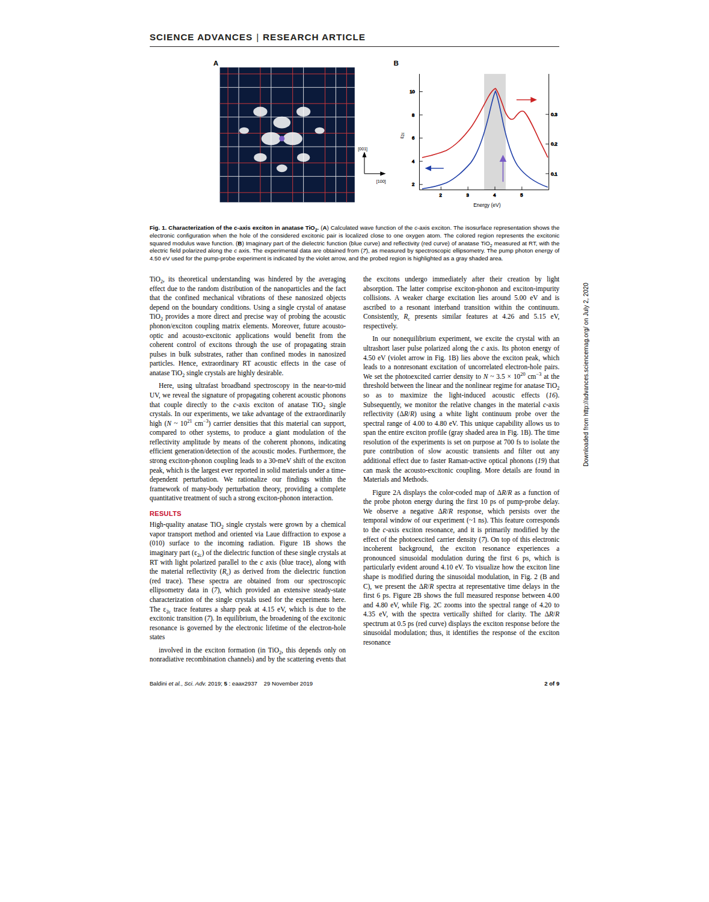SCIENCE ADVANCES|RESEARCH ARTICLE
A [001] [100] B 2 4 6 8 10 0.1 0.2 0.3 2 3 4 5 Energy (eV) ε2c Rc
Fig. 1. Characterization of the c-axis exciton in anatase TiO2. (A) Calculated wave function of the c-axis exciton. The isosurface representation shows the electronic configuration when the hole of the considered excitonic pair is localized close to one oxygen atom. The colored region represents the excitonic squared modulus wave function. (B) Imaginary part of the dielectric function (blue curve) and reflectivity (red curve) of anatase TiO2 measured at RT, with the electric field polarized along the c axis. The experimental data are obtained from (7), as measured by spectroscopic ellipsometry. The pump photon energy of 4.50 eV used for the pump-probe experiment is indicated by the violet arrow, and the probed region is highlighted as a gray shaded area.
TiO2, its theoretical understanding was hindered by the averaging effect due to the random distribution of the nanoparticles and the fact that the confined mechanical vibrations of these nanosized objects depend on the boundary conditions. Using a single crystal of anatase TiO2 provides a more direct and precise way of probing the acoustic phonon/exciton coupling matrix elements. Moreover, future acousto-optic and acousto-excitonic applications would benefit from the coherent control of excitons through the use of propagating strain pulses in bulk substrates, rather than confined modes in nanosized particles. Hence, extraordinary RT acoustic effects in the case of anatase TiO2 single crystals are highly desirable.
Here, using ultrafast broadband spectroscopy in the near-to-mid UV, we reveal the signature of propagating coherent acoustic phonons that couple directly to the c-axis exciton of anatase TiO2 single crystals. In our experiments, we take advantage of the extraordinarily high (N ~ 1021 cm−3) carrier densities that this material can support, compared to other systems, to produce a giant modulation of the reflectivity amplitude by means of the coherent phonons, indicating efficient generation/detection of the acoustic modes. Furthermore, the strong exciton-phonon coupling leads to a 30-meV shift of the exciton peak, which is the largest ever reported in solid materials under a time-dependent perturbation. We rationalize our findings within the framework of many-body perturbation theory, providing a complete quantitative treatment of such a strong exciton-phonon interaction.
RESULTS
High-quality anatase TiO2 single crystals were grown by a chemical vapor transport method and oriented via Laue diffraction to expose a (010) surface to the incoming radiation. Figure 1B shows the imaginary part (ε2c) of the dielectric function of these single crystals at RT with light polarized parallel to the c axis (blue trace), along with the material reflectivity (Rc) as derived from the dielectric function (red trace). These spectra are obtained from our spectroscopic ellipsometry data in (7), which provided an extensive steady-state characterization of the single crystals used for the experiments here. The ε2c trace features a sharp peak at 4.15 eV, which is due to the excitonic transition (7). In equilibrium, the broadening of the excitonic resonance is governed by the electronic lifetime of the electron-hole states
involved in the exciton formation (in TiO2, this depends only on nonradiative recombination channels) and by the scattering events that the excitons undergo immediately after their creation by light absorption. The latter comprise exciton-phonon and exciton-impurity collisions. A weaker charge excitation lies around 5.00 eV and is ascribed to a resonant interband transition within the continuum. Consistently, Rc presents similar features at 4.26 and 5.15 eV, respectively.
In our nonequilibrium experiment, we excite the crystal with an ultrashort laser pulse polarized along the c axis. Its photon energy of 4.50 eV (violet arrow in Fig. 1B) lies above the exciton peak, which leads to a nonresonant excitation of uncorrelated electron-hole pairs. We set the photoexcited carrier density to N ~ 3.5 × 1020 cm−3 at the threshold between the linear and the nonlinear regime for anatase TiO2 so as to maximize the light-induced acoustic effects (16). Subsequently, we monitor the relative changes in the material c-axis reflectivity (ΔR/R) using a white light continuum probe over the spectral range of 4.00 to 4.80 eV. This unique capability allows us to span the entire exciton profile (gray shaded area in Fig. 1B). The time resolution of the experiments is set on purpose at 700 fs to isolate the pure contribution of slow acoustic transients and filter out any additional effect due to faster Raman-active optical phonons (19) that can mask the acousto-excitonic coupling. More details are found in Materials and Methods.
Figure 2A displays the color-coded map of ΔR/R as a function of the probe photon energy during the first 10 ps of pump-probe delay. We observe a negative ΔR/R response, which persists over the temporal window of our experiment (~1 ns). This feature corresponds to the c-axis exciton resonance, and it is primarily modified by the effect of the photoexcited carrier density (7). On top of this electronic incoherent background, the exciton resonance experiences a pronounced sinusoidal modulation during the first 6 ps, which is particularly evident around 4.10 eV. To visualize how the exciton line shape is modified during the sinusoidal modulation, in Fig. 2 (B and C), we present the ΔR/R spectra at representative time delays in the first 6 ps. Figure 2B shows the full measured response between 4.00 and 4.80 eV, while Fig. 2C zooms into the spectral range of 4.20 to 4.35 eV, with the spectra vertically shifted for clarity. The ΔR/R spectrum at 0.5 ps (red curve) displays the exciton response before the sinusoidal modulation; thus, it identifies the response of the exciton resonance
Baldini et al., Sci. Adv. 2019; 5 : eaax2937 29 November 2019
2 of 9
Downloaded from http://advances.sciencemag.org/ on July 2, 2020